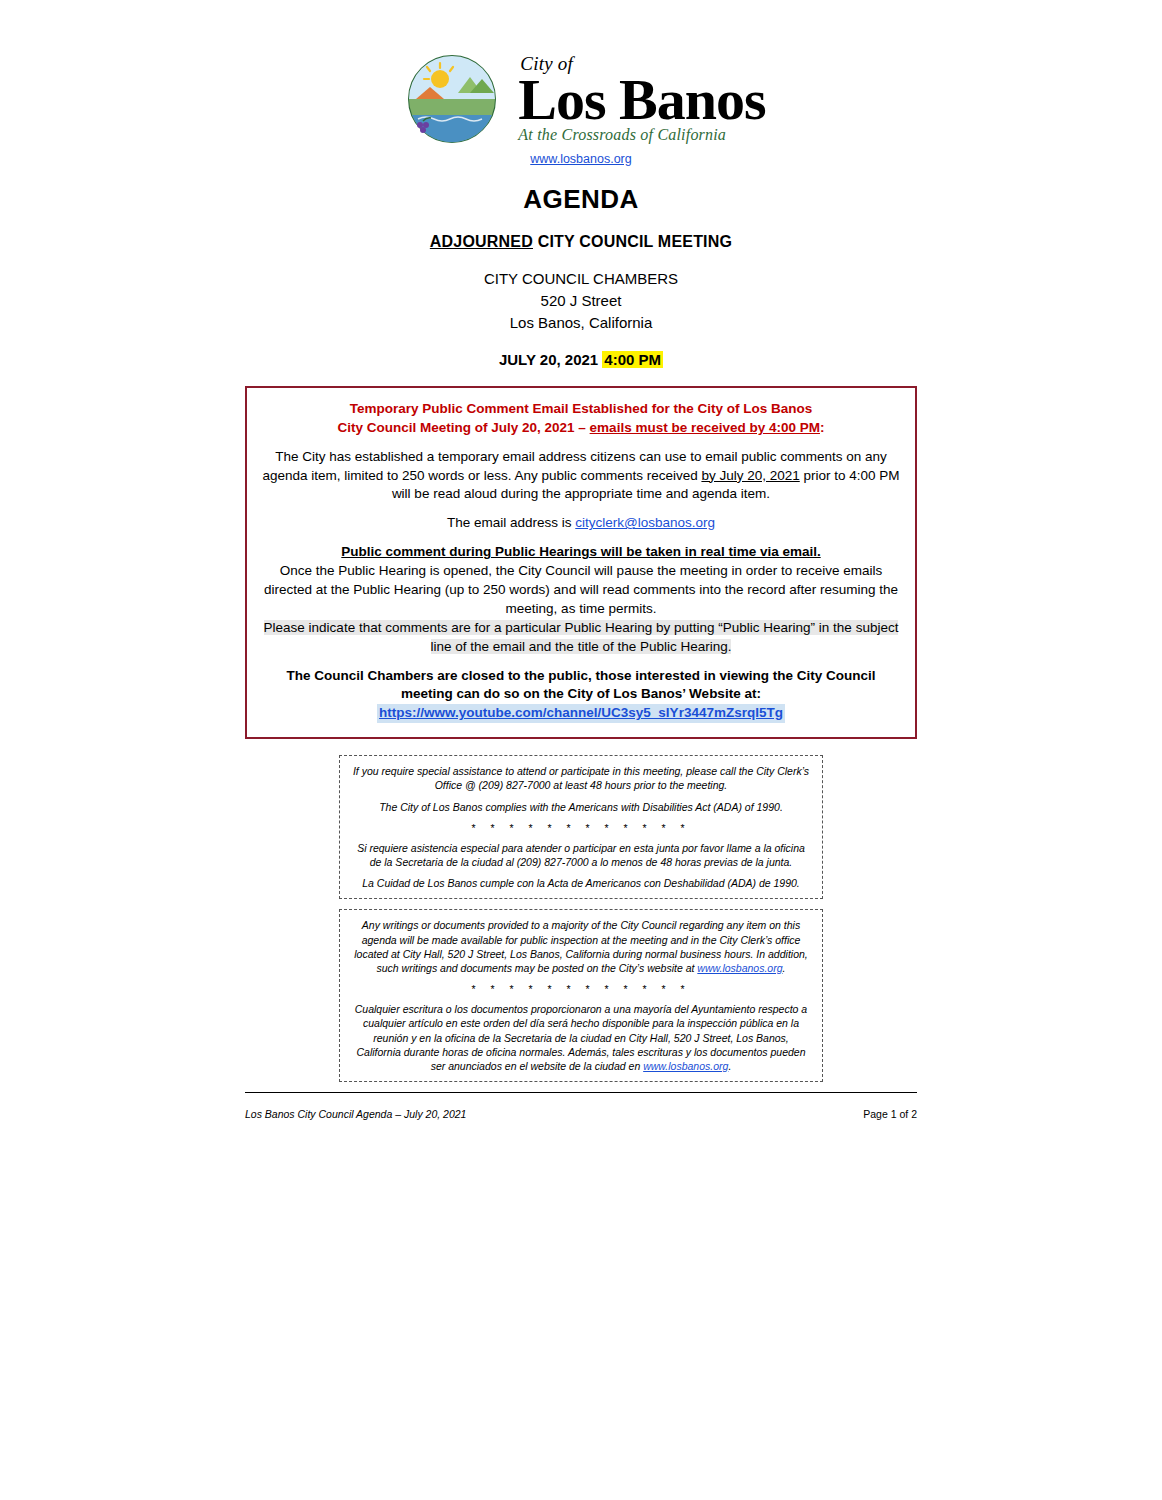City of
Los Banos
At the Crossroads of California
www.losbanos.org
AGENDA
ADJOURNED CITY COUNCIL MEETING
CITY COUNCIL CHAMBERS
520 J Street
Los Banos, California
JULY 20, 2021 4:00 PM
Temporary Public Comment Email Established for the City of Los Banos
City Council Meeting of July 20, 2021 – emails must be received by 4:00 PM:
The City has established a temporary email address citizens can use to email public comments on any agenda item, limited to 250 words or less. Any public comments received by July 20, 2021 prior to 4:00 PM will be read aloud during the appropriate time and agenda item.
The email address is cityclerk@losbanos.org
Public comment during Public Hearings will be taken in real time via email.
Once the Public Hearing is opened, the City Council will pause the meeting in order to receive emails directed at the Public Hearing (up to 250 words) and will read comments into the record after resuming the meeting, as time permits.
Please indicate that comments are for a particular Public Hearing by putting “Public Hearing” in the subject line of the email and the title of the Public Hearing.
The Council Chambers are closed to the public, those interested in viewing the City Council meeting can do so on the City of Los Banos’ Website at:
https://www.youtube.com/channel/UC3sy5_sIYr3447mZsrqI5Tg
If you require special assistance to attend or participate in this meeting, please call the City Clerk’s Office @ (209) 827-7000 at least 48 hours prior to the meeting.
The City of Los Banos complies with the Americans with Disabilities Act (ADA) of 1990.
* * * * * * * * * * * *
Si requiere asistencia especial para atender o participar en esta junta por favor llame a la oficina de la Secretaria de la ciudad al (209) 827-7000 a lo menos de 48 horas previas de la junta.
La Cuidad de Los Banos cumple con la Acta de Americanos con Deshabilidad (ADA) de 1990.
Any writings or documents provided to a majority of the City Council regarding any item on this agenda will be made available for public inspection at the meeting and in the City Clerk’s office located at City Hall, 520 J Street, Los Banos, California during normal business hours. In addition, such writings and documents may be posted on the City’s website at www.losbanos.org.
* * * * * * * * * * * *
Cualquier escritura o los documentos proporcionaron a una mayoría del Ayuntamiento respecto a cualquier artículo en este orden del día será hecho disponible para la inspección pública en la reunión y en la oficina de la Secretaria de la ciudad en City Hall, 520 J Street, Los Banos, California durante horas de oficina normales. Además, tales escrituras y los documentos pueden ser anunciados en el website de la ciudad en www.losbanos.org.
Los Banos City Council Agenda – July 20, 2021
Page 1 of 2